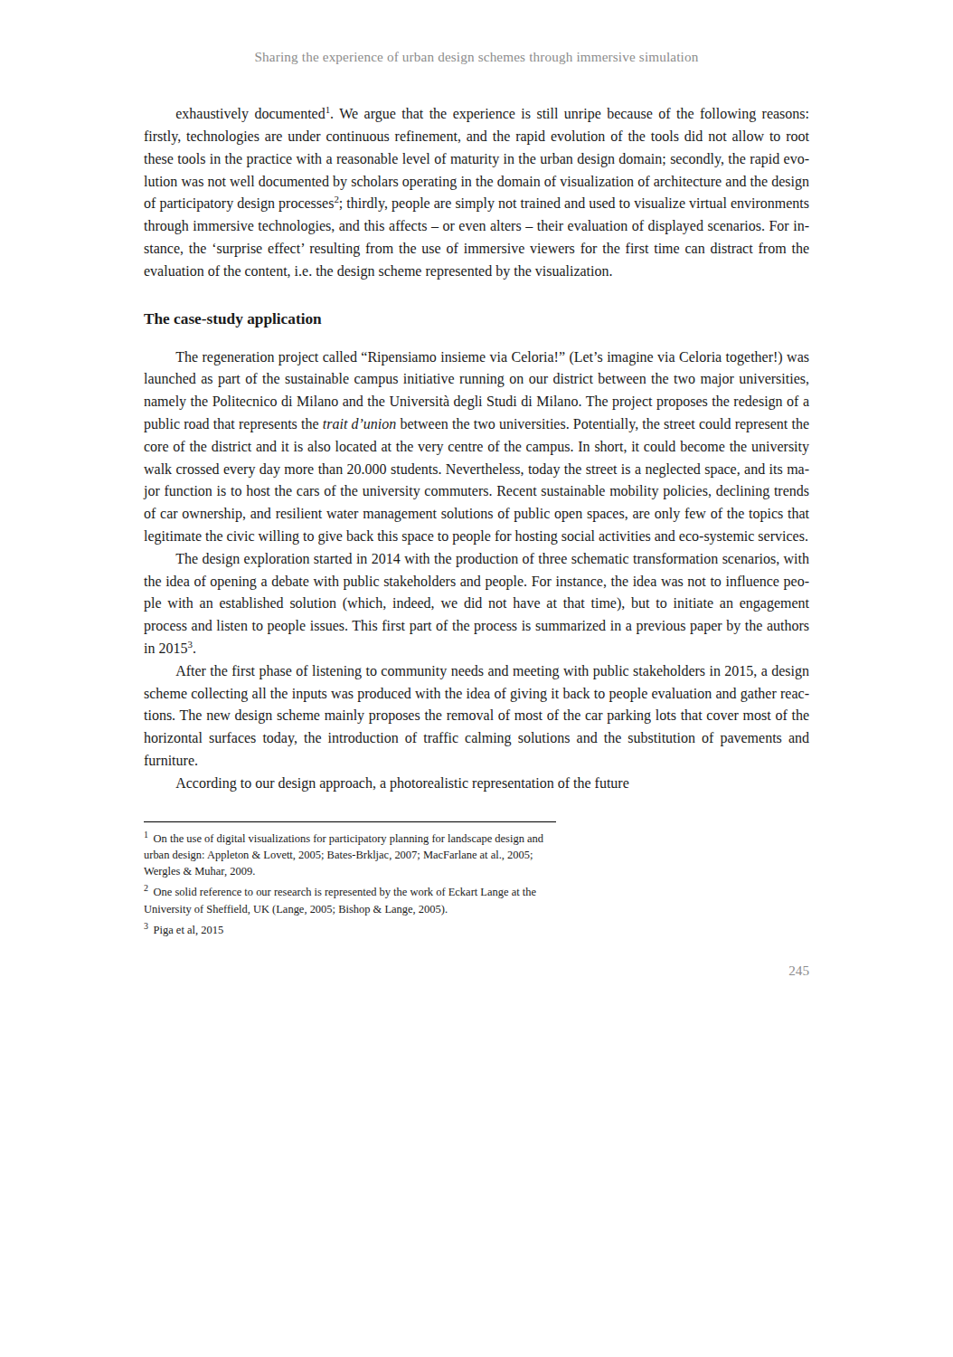Sharing the experience of urban design schemes through immersive simulation
exhaustively documented1. We argue that the experience is still unripe because of the following reasons: firstly, technologies are under continuous refinement, and the rapid evolution of the tools did not allow to root these tools in the practice with a reasonable level of maturity in the urban design domain; secondly, the rapid evolution was not well documented by scholars operating in the domain of visualization of architecture and the design of participatory design processes2; thirdly, people are simply not trained and used to visualize virtual environments through immersive technologies, and this affects – or even alters – their evaluation of displayed scenarios. For instance, the ‘surprise effect’ resulting from the use of immersive viewers for the first time can distract from the evaluation of the content, i.e. the design scheme represented by the visualization.
The case-study application
The regeneration project called “Ripensiamo insieme via Celoria!” (Let’s imagine via Celoria together!) was launched as part of the sustainable campus initiative running on our district between the two major universities, namely the Politecnico di Milano and the Università degli Studi di Milano. The project proposes the redesign of a public road that represents the trait d’union between the two universities. Potentially, the street could represent the core of the district and it is also located at the very centre of the campus. In short, it could become the university walk crossed every day more than 20.000 students. Nevertheless, today the street is a neglected space, and its major function is to host the cars of the university commuters. Recent sustainable mobility policies, declining trends of car ownership, and resilient water management solutions of public open spaces, are only few of the topics that legitimate the civic willing to give back this space to people for hosting social activities and eco-systemic services.
The design exploration started in 2014 with the production of three schematic transformation scenarios, with the idea of opening a debate with public stakeholders and people. For instance, the idea was not to influence people with an established solution (which, indeed, we did not have at that time), but to initiate an engagement process and listen to people issues. This first part of the process is summarized in a previous paper by the authors in 20153.
After the first phase of listening to community needs and meeting with public stakeholders in 2015, a design scheme collecting all the inputs was produced with the idea of giving it back to people evaluation and gather reactions. The new design scheme mainly proposes the removal of most of the car parking lots that cover most of the horizontal surfaces today, the introduction of traffic calming solutions and the substitution of pavements and furniture.
According to our design approach, a photorealistic representation of the future
1 On the use of digital visualizations for participatory planning for landscape design and urban design: Appleton & Lovett, 2005; Bates-Brkljac, 2007; MacFarlane at al., 2005; Wergles & Muhar, 2009.
2 One solid reference to our research is represented by the work of Eckart Lange at the University of Sheffield, UK (Lange, 2005; Bishop & Lange, 2005).
3 Piga et al, 2015
245